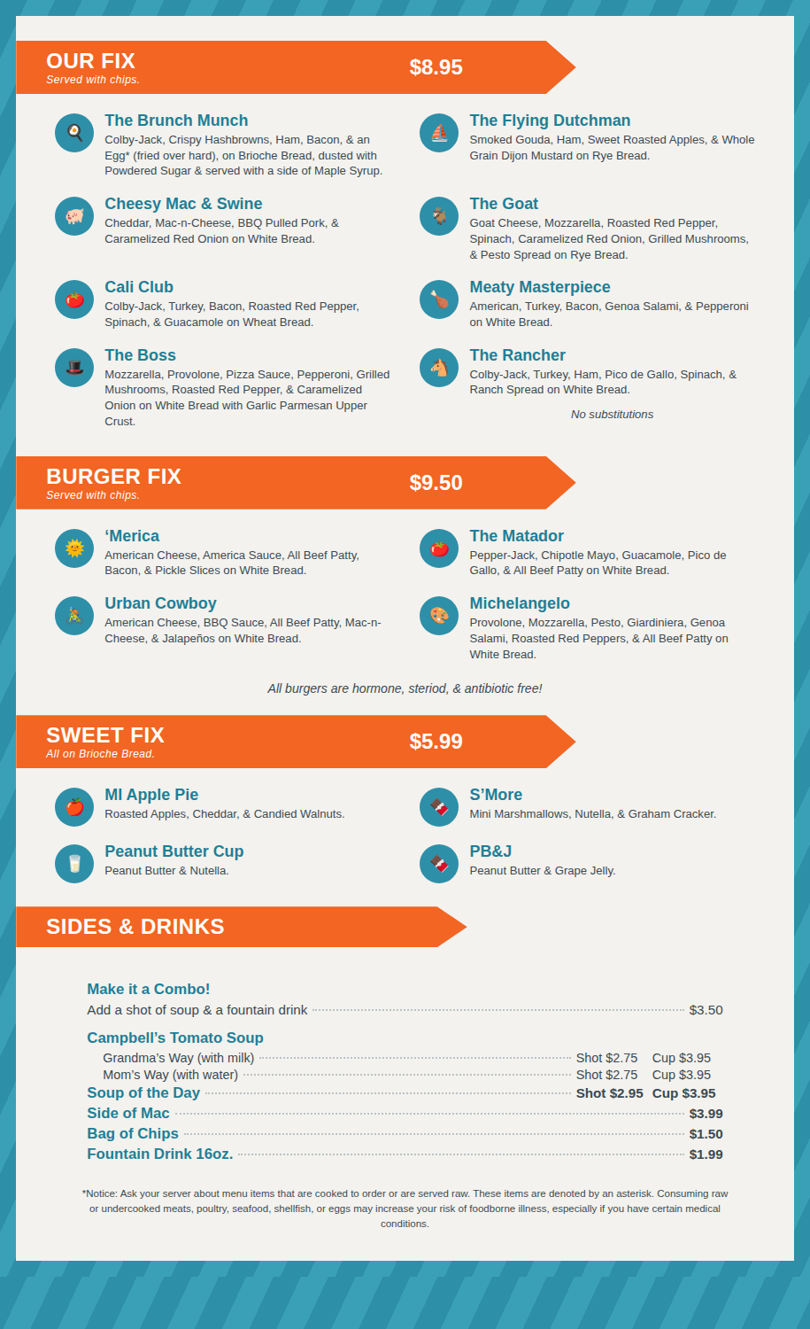OUR FIXServed with chips.
$8.95
🍳
The Brunch Munch
Colby-Jack, Crispy Hashbrowns, Ham, Bacon, & an Egg* (fried over hard), on Brioche Bread, dusted with Powdered Sugar & served with a side of Maple Syrup.
⛵
The Flying Dutchman
Smoked Gouda, Ham, Sweet Roasted Apples, & Whole Grain Dijon Mustard on Rye Bread.
🐖
Cheesy Mac & Swine
Cheddar, Mac-n-Cheese, BBQ Pulled Pork, & Caramelized Red Onion on White Bread.
🐐
The Goat
Goat Cheese, Mozzarella, Roasted Red Pepper, Spinach, Caramelized Red Onion, Grilled Mushrooms, & Pesto Spread on Rye Bread.
🍅
Cali Club
Colby-Jack, Turkey, Bacon, Roasted Red Pepper, Spinach, & Guacamole on Wheat Bread.
🍗
Meaty Masterpiece
American, Turkey, Bacon, Genoa Salami, & Pepperoni on White Bread.
🎩
The Boss
Mozzarella, Provolone, Pizza Sauce, Pepperoni, Grilled Mushrooms, Roasted Red Pepper, & Caramelized Onion on White Bread with Garlic Parmesan Upper Crust.
🐴
The Rancher
Colby-Jack, Turkey, Ham, Pico de Gallo, Spinach, & Ranch Spread on White Bread.
No substitutions
BURGER FIXServed with chips.
$9.50
🌞
‘Merica
American Cheese, America Sauce, All Beef Patty, Bacon, & Pickle Slices on White Bread.
🍅
The Matador
Pepper-Jack, Chipotle Mayo, Guacamole, Pico de Gallo, & All Beef Patty on White Bread.
🚴
Urban Cowboy
American Cheese, BBQ Sauce, All Beef Patty, Mac-n-Cheese, & Jalapeños on White Bread.
🎨
Michelangelo
Provolone, Mozzarella, Pesto, Giardiniera, Genoa Salami, Roasted Red Peppers, & All Beef Patty on White Bread.
All burgers are hormone, steriod, & antibiotic free!
SWEET FIXAll on Brioche Bread.
$5.99
🍎
MI Apple Pie
Roasted Apples, Cheddar, & Candied Walnuts.
🍫
S’More
Mini Marshmallows, Nutella, & Graham Cracker.
🥛
Peanut Butter Cup
Peanut Butter & Nutella.
🍫
PB&J
Peanut Butter & Grape Jelly.
SIDES & DRINKS
Make it a Combo!
Add a shot of soup & a fountain drink $3.50
Campbell’s Tomato Soup
Grandma’s Way (with milk) Shot $2.75 Cup $3.95
Mom’s Way (with water) Shot $2.75 Cup $3.95
Soup of the Day Shot $2.95 Cup $3.95
Side of Mac $3.99
Bag of Chips $1.50
Fountain Drink 16oz. $1.99
*Notice: Ask your server about menu items that are cooked to order or are served raw. These items are denoted by an asterisk. Consuming raw or undercooked meats, poultry, seafood, shellfish, or eggs may increase your risk of foodborne illness, especially if you have certain medical conditions.